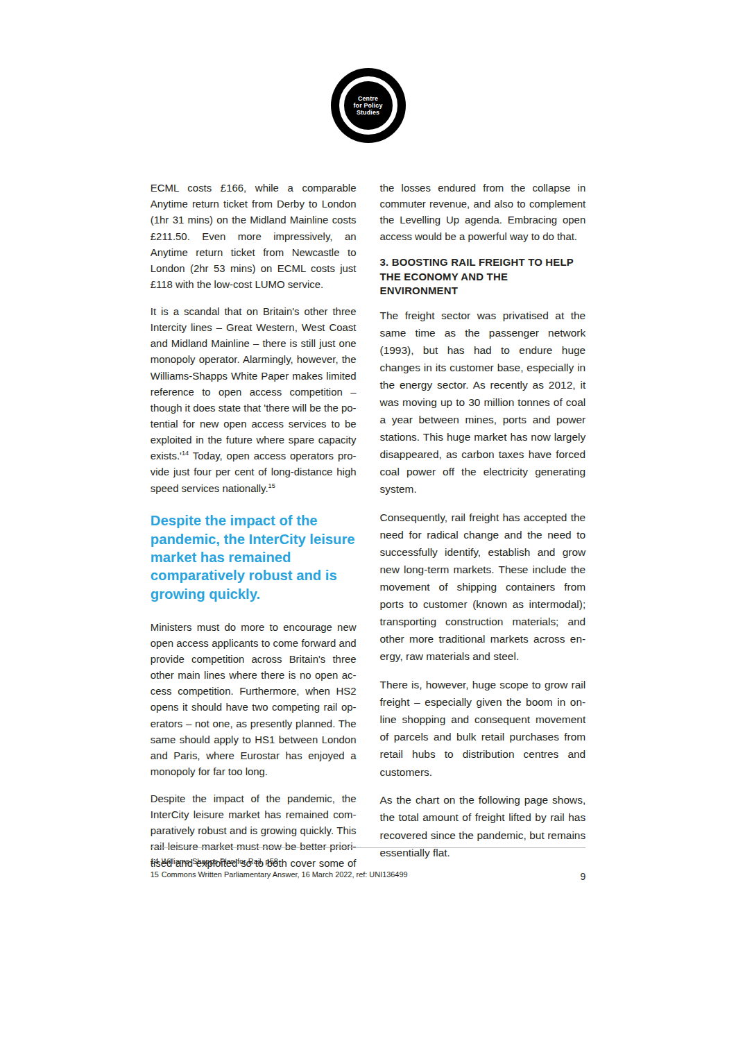Centre
for Policy
Studies
ECML costs £166, while a comparable Anytime return ticket from Derby to London (1hr 31 mins) on the Midland Mainline costs £211.50. Even more impressively, an Anytime return ticket from Newcastle to London (2hr 53 mins) on ECML costs just £118 with the low-cost LUMO service.
It is a scandal that on Britain's other three Intercity lines – Great Western, West Coast and Midland Mainline – there is still just one monopoly operator. Alarmingly, however, the Williams-Shapps White Paper makes limited reference to open access competition – though it does state that 'there will be the potential for new open access services to be exploited in the future where spare capacity exists.'14 Today, open access operators provide just four per cent of long-distance high speed services nationally.15
Despite the impact of the pandemic, the InterCity leisure market has remained comparatively robust and is growing quickly.
Ministers must do more to encourage new open access applicants to come forward and provide competition across Britain's three other main lines where there is no open access competition. Furthermore, when HS2 opens it should have two competing rail operators – not one, as presently planned. The same should apply to HS1 between London and Paris, where Eurostar has enjoyed a monopoly for far too long.
Despite the impact of the pandemic, the InterCity leisure market has remained comparatively robust and is growing quickly. This rail leisure market must now be better prioritised and exploited so to both cover some of the losses endured from the collapse in commuter revenue, and also to complement the Levelling Up agenda. Embracing open access would be a powerful way to do that.
3. Boosting rail freight to help the economy and the environment
The freight sector was privatised at the same time as the passenger network (1993), but has had to endure huge changes in its customer base, especially in the energy sector. As recently as 2012, it was moving up to 30 million tonnes of coal a year between mines, ports and power stations. This huge market has now largely disappeared, as carbon taxes have forced coal power off the electricity generating system.
Consequently, rail freight has accepted the need for radical change and the need to successfully identify, establish and grow new long-term markets. These include the movement of shipping containers from ports to customer (known as intermodal); transporting construction materials; and other more traditional markets across energy, raw materials and steel.
There is, however, huge scope to grow rail freight – especially given the boom in online shopping and consequent movement of parcels and bulk retail purchases from retail hubs to distribution centres and customers.
As the chart on the following page shows, the total amount of freight lifted by rail has recovered since the pandemic, but remains essentially flat.
14 Williams-Shapps Plan for Rail, p58
15 Commons Written Parliamentary Answer, 16 March 2022, ref: UNI136499
9